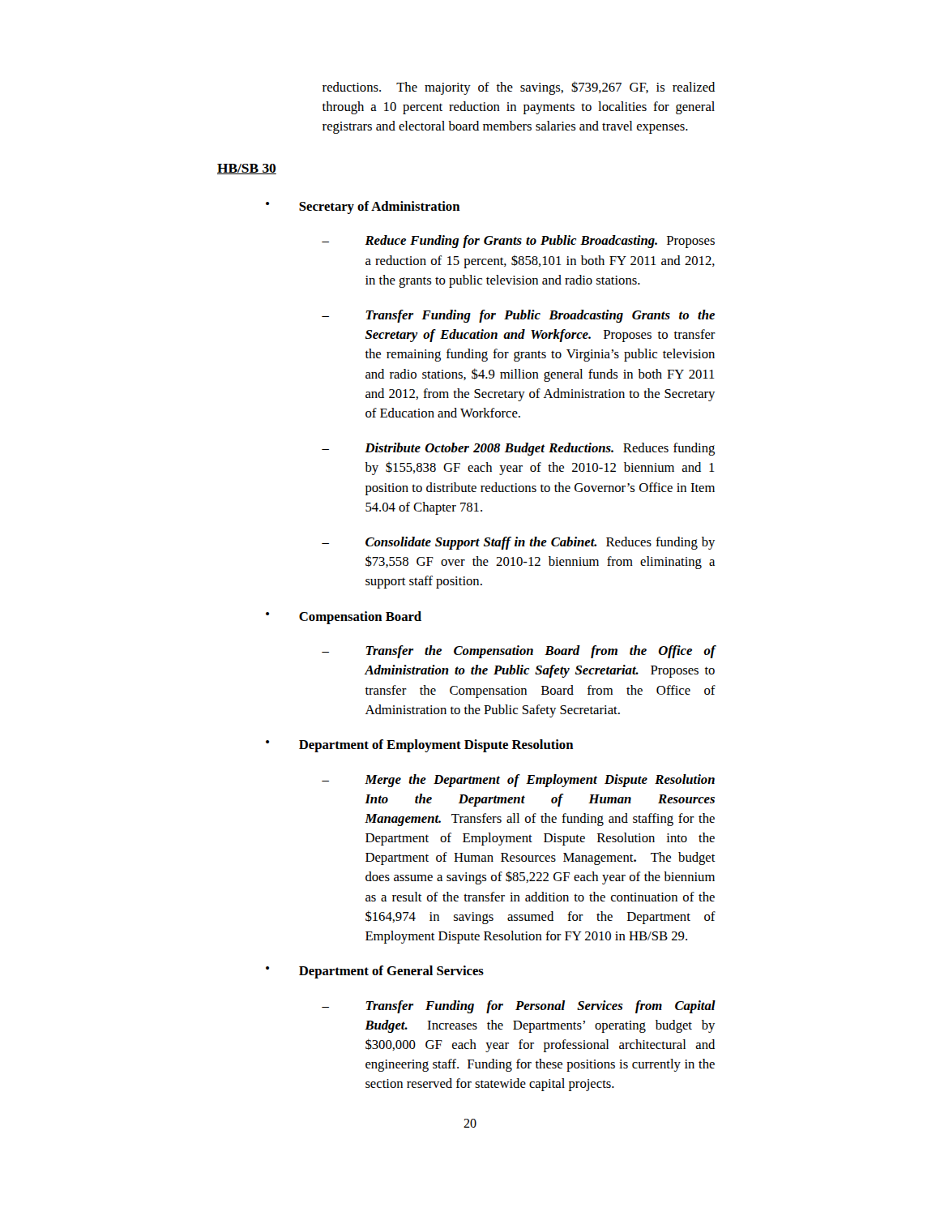reductions. The majority of the savings, $739,267 GF, is realized through a 10 percent reduction in payments to localities for general registrars and electoral board members salaries and travel expenses.
HB/SB 30
•Secretary of Administration
–Reduce Funding for Grants to Public Broadcasting. Proposes a reduction of 15 percent, $858,101 in both FY 2011 and 2012, in the grants to public television and radio stations.
–Transfer Funding for Public Broadcasting Grants to the Secretary of Education and Workforce. Proposes to transfer the remaining funding for grants to Virginia’s public television and radio stations, $4.9 million general funds in both FY 2011 and 2012, from the Secretary of Administration to the Secretary of Education and Workforce.
–Distribute October 2008 Budget Reductions. Reduces funding by $155,838 GF each year of the 2010-12 biennium and 1 position to distribute reductions to the Governor’s Office in Item 54.04 of Chapter 781.
–Consolidate Support Staff in the Cabinet. Reduces funding by $73,558 GF over the 2010-12 biennium from eliminating a support staff position.
•Compensation Board
–Transfer the Compensation Board from the Office of Administration to the Public Safety Secretariat. Proposes to transfer the Compensation Board from the Office of Administration to the Public Safety Secretariat.
•Department of Employment Dispute Resolution
–Merge the Department of Employment Dispute Resolution Into the Department of Human Resources Management. Transfers all of the funding and staffing for the Department of Employment Dispute Resolution into the Department of Human Resources Management. The budget does assume a savings of $85,222 GF each year of the biennium as a result of the transfer in addition to the continuation of the $164,974 in savings assumed for the Department of Employment Dispute Resolution for FY 2010 in HB/SB 29.
•Department of General Services
–Transfer Funding for Personal Services from Capital Budget. Increases the Departments’ operating budget by $300,000 GF each year for professional architectural and engineering staff. Funding for these positions is currently in the section reserved for statewide capital projects.
20